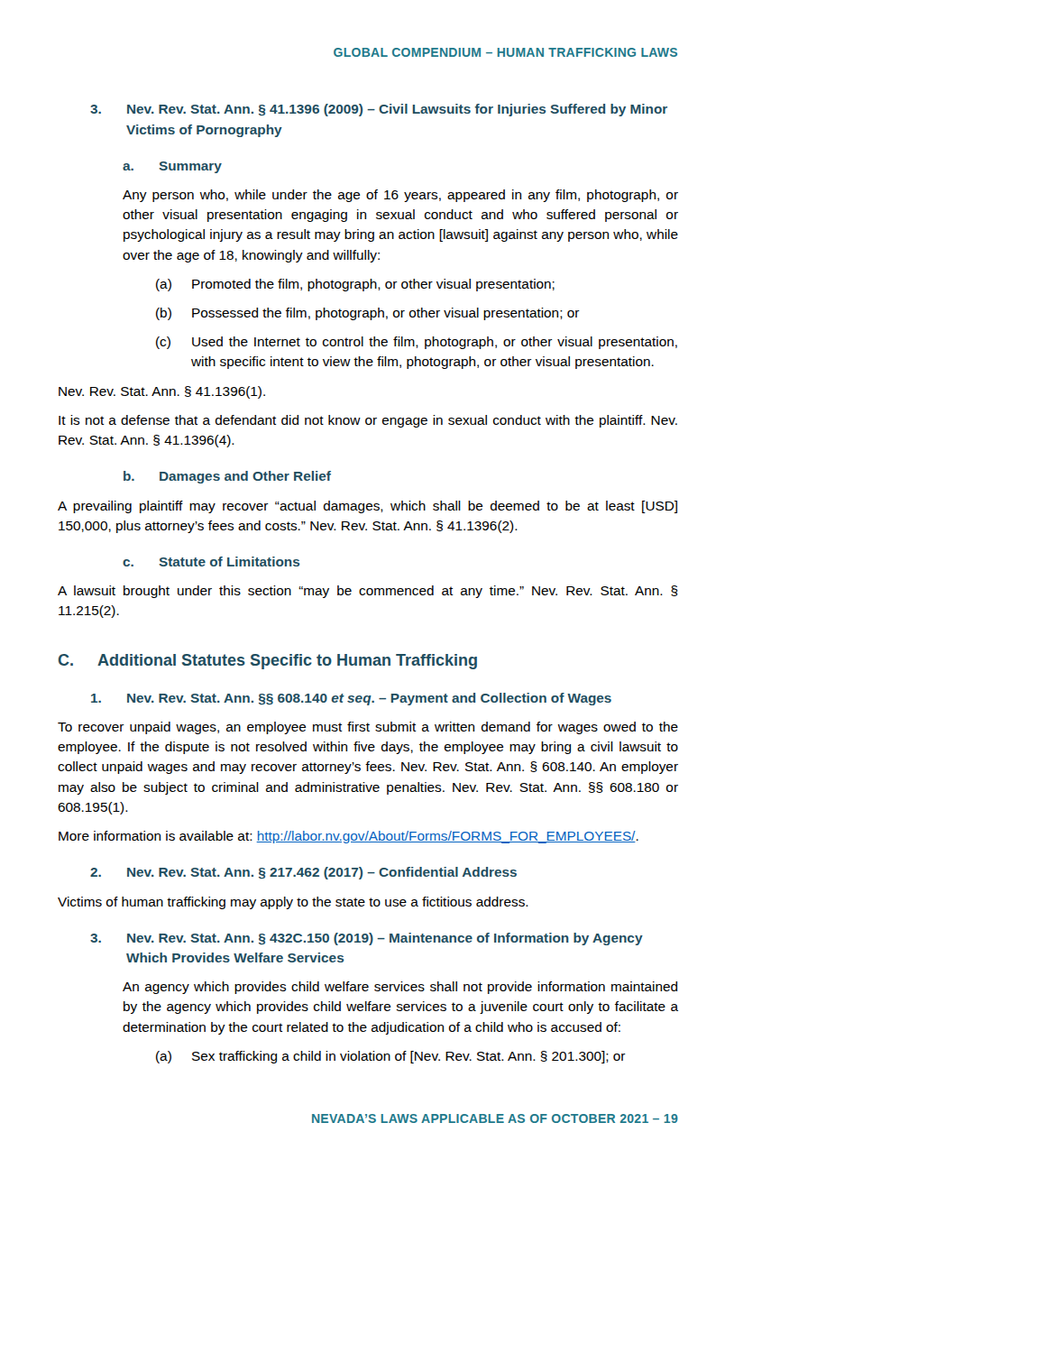GLOBAL COMPENDIUM – HUMAN TRAFFICKING LAWS
3.
Nev. Rev. Stat. Ann. § 41.1396 (2009) – Civil Lawsuits for Injuries Suffered by Minor Victims of Pornography
a.
Summary
Any person who, while under the age of 16 years, appeared in any film, photograph, or other visual presentation engaging in sexual conduct and who suffered personal or psychological injury as a result may bring an action [lawsuit] against any person who, while over the age of 18, knowingly and willfully:
(a)
Promoted the film, photograph, or other visual presentation;
(b)
Possessed the film, photograph, or other visual presentation; or
(c)
Used the Internet to control the film, photograph, or other visual presentation, with specific intent to view the film, photograph, or other visual presentation.
Nev. Rev. Stat. Ann. § 41.1396(1).
It is not a defense that a defendant did not know or engage in sexual conduct with the plaintiff. Nev. Rev. Stat. Ann. § 41.1396(4).
b.
Damages and Other Relief
A prevailing plaintiff may recover “actual damages, which shall be deemed to be at least [USD] 150,000, plus attorney’s fees and costs.” Nev. Rev. Stat. Ann. § 41.1396(2).
c.
Statute of Limitations
A lawsuit brought under this section “may be commenced at any time.” Nev. Rev. Stat. Ann. § 11.215(2).
C.
Additional Statutes Specific to Human Trafficking
1.
Nev. Rev. Stat. Ann. §§ 608.140 et seq. – Payment and Collection of Wages
To recover unpaid wages, an employee must first submit a written demand for wages owed to the employee. If the dispute is not resolved within five days, the employee may bring a civil lawsuit to collect unpaid wages and may recover attorney’s fees. Nev. Rev. Stat. Ann. § 608.140. An employer may also be subject to criminal and administrative penalties. Nev. Rev. Stat. Ann. §§ 608.180 or 608.195(1).
More information is available at: http://labor.nv.gov/About/Forms/FORMS_FOR_EMPLOYEES/.
2.
Nev. Rev. Stat. Ann. § 217.462 (2017) – Confidential Address
Victims of human trafficking may apply to the state to use a fictitious address.
3.
Nev. Rev. Stat. Ann. § 432C.150 (2019) – Maintenance of Information by Agency Which Provides Welfare Services
An agency which provides child welfare services shall not provide information maintained by the agency which provides child welfare services to a juvenile court only to facilitate a determination by the court related to the adjudication of a child who is accused of:
(a)
Sex trafficking a child in violation of [Nev. Rev. Stat. Ann. § 201.300]; or
NEVADA’S LAWS APPLICABLE AS OF OCTOBER 2021 – 19